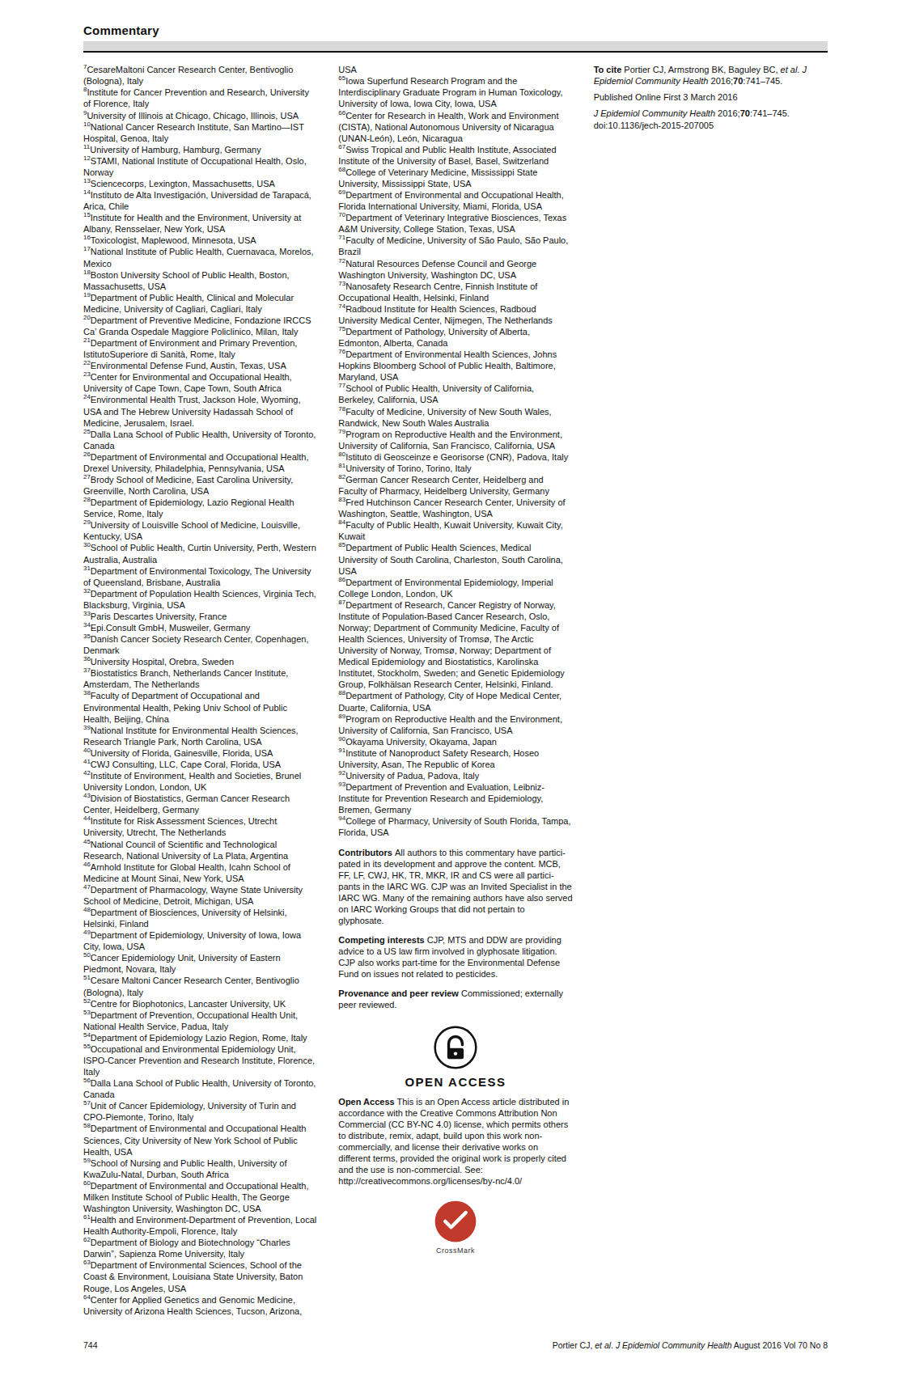Commentary
7CesareMaltoni Cancer Research Center, Bentivoglio (Bologna), Italy
8Institute for Cancer Prevention and Research, University of Florence, Italy
9University of Illinois at Chicago, Chicago, Illinois, USA
10National Cancer Research Institute, San Martino—IST Hospital, Genoa, Italy
11University of Hamburg, Hamburg, Germany
12STAMI, National Institute of Occupational Health, Oslo, Norway
13Sciencecorps, Lexington, Massachusetts, USA
14Instituto de Alta Investigación, Universidad de Tarapacá, Arica, Chile
15Institute for Health and the Environment, University at Albany, Rensselaer, New York, USA
16Toxicologist, Maplewood, Minnesota, USA
17National Institute of Public Health, Cuernavaca, Morelos, Mexico
18Boston University School of Public Health, Boston, Massachusetts, USA
19Department of Public Health, Clinical and Molecular Medicine, University of Cagliari, Cagliari, Italy
20Department of Preventive Medicine, Fondazione IRCCS Ca’ Granda Ospedale Maggiore Policlinico, Milan, Italy
21Department of Environment and Primary Prevention, IstitutoSuperiore di Sanità, Rome, Italy
22Environmental Defense Fund, Austin, Texas, USA
23Center for Environmental and Occupational Health, University of Cape Town, Cape Town, South Africa
24Environmental Health Trust, Jackson Hole, Wyoming, USA and The Hebrew University Hadassah School of Medicine, Jerusalem, Israel.
25Dalla Lana School of Public Health, University of Toronto, Canada
26Department of Environmental and Occupational Health, Drexel University, Philadelphia, Pennsylvania, USA
27Brody School of Medicine, East Carolina University, Greenville, North Carolina, USA
28Department of Epidemiology, Lazio Regional Health Service, Rome, Italy
29University of Louisville School of Medicine, Louisville, Kentucky, USA
30School of Public Health, Curtin University, Perth, Western Australia, Australia
31Department of Environmental Toxicology, The University of Queensland, Brisbane, Australia
32Department of Population Health Sciences, Virginia Tech, Blacksburg, Virginia, USA
33Paris Descartes University, France
34Epi.Consult GmbH, Musweiler, Germany
35Danish Cancer Society Research Center, Copenhagen, Denmark
36University Hospital, Orebra, Sweden
37Biostatistics Branch, Netherlands Cancer Institute, Amsterdam, The Netherlands
38Faculty of Department of Occupational and Environmental Health, Peking Univ School of Public Health, Beijing, China
39National Institute for Environmental Health Sciences, Research Triangle Park, North Carolina, USA
40University of Florida, Gainesville, Florida, USA
41CWJ Consulting, LLC, Cape Coral, Florida, USA
42Institute of Environment, Health and Societies, Brunel University London, London, UK
43Division of Biostatistics, German Cancer Research Center, Heidelberg, Germany
44Institute for Risk Assessment Sciences, Utrecht University, Utrecht, The Netherlands
45National Council of Scientific and Technological Research, National University of La Plata, Argentina
46Arnhold Institute for Global Health, Icahn School of Medicine at Mount Sinai, New York, USA
47Department of Pharmacology, Wayne State University School of Medicine, Detroit, Michigan, USA
48Department of Biosciences, University of Helsinki, Helsinki, Finland
49Department of Epidemiology, University of Iowa, Iowa City, Iowa, USA
50Cancer Epidemiology Unit, University of Eastern Piedmont, Novara, Italy
51Cesare Maltoni Cancer Research Center, Bentivoglio (Bologna), Italy
52Centre for Biophotonics, Lancaster University, UK
53Department of Prevention, Occupational Health Unit, National Health Service, Padua, Italy
54Department of Epidemiology Lazio Region, Rome, Italy
55Occupational and Environmental Epidemiology Unit, ISPO-Cancer Prevention and Research Institute, Florence, Italy
56Dalla Lana School of Public Health, University of Toronto, Canada
57Unit of Cancer Epidemiology, University of Turin and CPO-Piemonte, Torino, Italy
58Department of Environmental and Occupational Health Sciences, City University of New York School of Public Health, USA
59School of Nursing and Public Health, University of KwaZulu-Natal, Durban, South Africa
60Department of Environmental and Occupational Health, Milken Institute School of Public Health, The George Washington University, Washington DC, USA
61Health and Environment-Department of Prevention, Local Health Authority-Empoli, Florence, Italy
62Department of Biology and Biotechnology “Charles Darwin”, Sapienza Rome University, Italy
63Department of Environmental Sciences, School of the Coast & Environment, Louisiana State University, Baton Rouge, Los Angeles, USA
64Center for Applied Genetics and Genomic Medicine, University of Arizona Health Sciences, Tucson, Arizona, USA
65Iowa Superfund Research Program and the Interdisciplinary Graduate Program in Human Toxicology, University of Iowa, Iowa City, Iowa, USA
66Center for Research in Health, Work and Environment (CISTA), National Autonomous University of Nicaragua (UNAN-León), León, Nicaragua
67Swiss Tropical and Public Health Institute, Associated Institute of the University of Basel, Basel, Switzerland
68College of Veterinary Medicine, Mississippi State University, Mississippi State, USA
69Department of Environmental and Occupational Health, Florida International University, Miami, Florida, USA
70Department of Veterinary Integrative Biosciences, Texas A&M University, College Station, Texas, USA
71Faculty of Medicine, University of São Paulo, São Paulo, Brazil
72Natural Resources Defense Council and George Washington University, Washington DC, USA
73Nanosafety Research Centre, Finnish Institute of Occupational Health, Helsinki, Finland
74Radboud Institute for Health Sciences, Radboud University Medical Center, Nijmegen, The Netherlands
75Department of Pathology, University of Alberta, Edmonton, Alberta, Canada
76Department of Environmental Health Sciences, Johns Hopkins Bloomberg School of Public Health, Baltimore, Maryland, USA
77School of Public Health, University of California, Berkeley, California, USA
78Faculty of Medicine, University of New South Wales, Randwick, New South Wales Australia
79Program on Reproductive Health and the Environment, University of California, San Francisco, California, USA
80Istituto di Geosceinze e Georisorse (CNR), Padova, Italy
81University of Torino, Torino, Italy
82German Cancer Research Center, Heidelberg and Faculty of Pharmacy, Heidelberg University, Germany
83Fred Hutchinson Cancer Research Center, University of Washington, Seattle, Washington, USA
84Faculty of Public Health, Kuwait University, Kuwait City, Kuwait
85Department of Public Health Sciences, Medical University of South Carolina, Charleston, South Carolina, USA
86Department of Environmental Epidemiology, Imperial College London, London, UK
87Department of Research, Cancer Registry of Norway, Institute of Population-Based Cancer Research, Oslo, Norway; Department of Community Medicine, Faculty of Health Sciences, University of Tromsø, The Arctic University of Norway, Tromsø, Norway; Department of Medical Epidemiology and Biostatistics, Karolinska Institutet, Stockholm, Sweden; and Genetic Epidemiology Group, Folkhälsan Research Center, Helsinki, Finland.
88Department of Pathology, City of Hope Medical Center, Duarte, California, USA
89Program on Reproductive Health and the Environment, University of California, San Francisco, USA
90Okayama University, Okayama, Japan
91Institute of Nanoproduct Safety Research, Hoseo University, Asan, The Republic of Korea
92University of Padua, Padova, Italy
93Department of Prevention and Evaluation, Leibniz-Institute for Prevention Research and Epidemiology, Bremen, Germany
94College of Pharmacy, University of South Florida, Tampa, Florida, USA
Contributors
All authors to this commentary have participated in its development and approve the content. MCB, FF, LF, CWJ, HK, TR, MKR, IR and CS were all participants in the IARC WG. CJP was an Invited Specialist in the IARC WG. Many of the remaining authors have also served on IARC Working Groups that did not pertain to glyphosate.
Competing interests
CJP, MTS and DDW are providing advice to a US law firm involved in glyphosate litigation. CJP also works part-time for the Environmental Defense Fund on issues not related to pesticides.
Provenance and peer review
Commissioned; externally peer reviewed.
OPEN ACCESS
Open Access This is an Open Access article distributed in accordance with the Creative Commons Attribution Non Commercial (CC BY-NC 4.0) license, which permits others to distribute, remix, adapt, build upon this work non-commercially, and license their derivative works on different terms, provided the original work is properly cited and the use is non-commercial. See: http://creativecommons.org/licenses/by-nc/4.0/
CrossMark
To cite Portier CJ, Armstrong BK, Baguley BC, et al. J Epidemiol Community Health 2016;70:741–745.
Published Online First 3 March 2016
J Epidemiol Community Health 2016;70:741–745.
doi:10.1136/jech-2015-207005
744
Portier CJ, et al. J Epidemiol Community Health August 2016 Vol 70 No 8